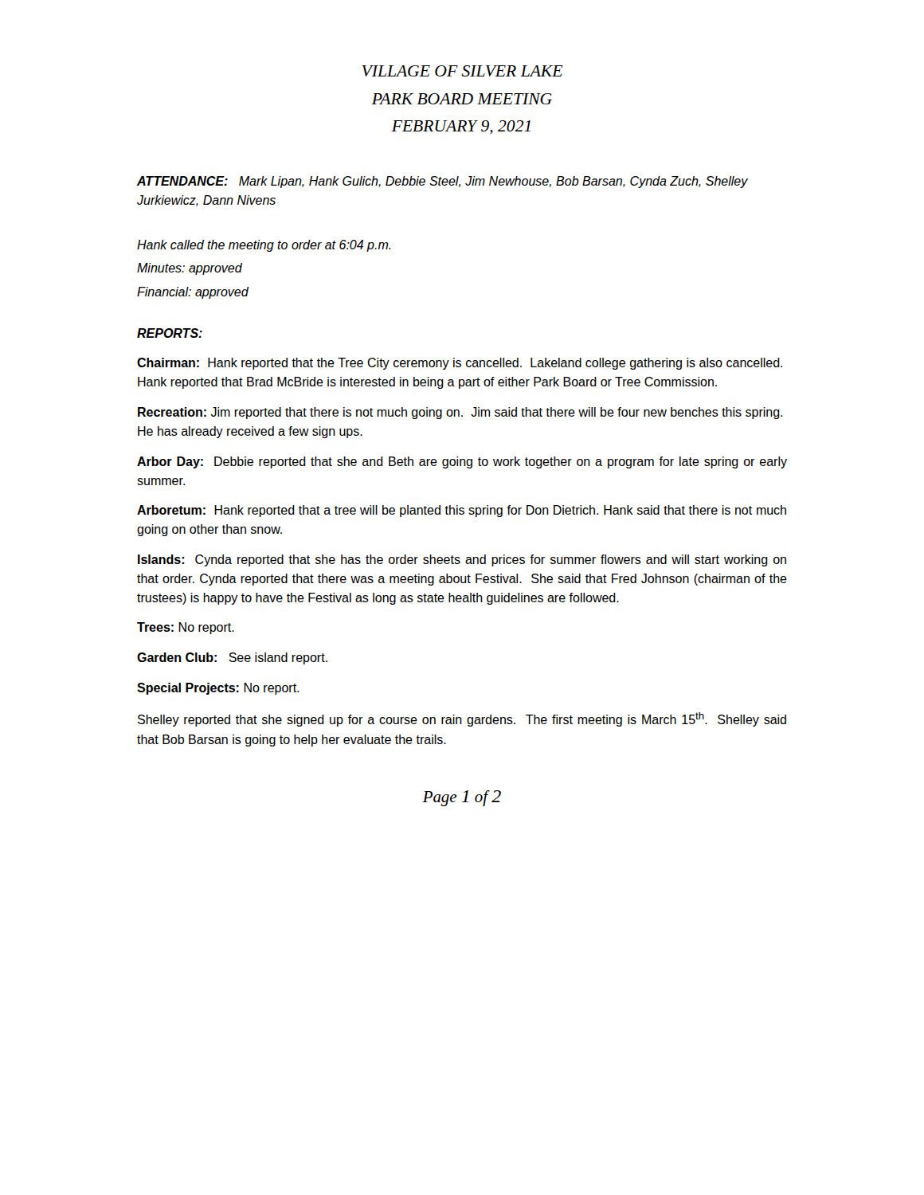VILLAGE OF SILVER LAKE
PARK BOARD MEETING
FEBRUARY 9, 2021
ATTENDANCE: Mark Lipan, Hank Gulich, Debbie Steel, Jim Newhouse, Bob Barsan, Cynda Zuch, Shelley Jurkiewicz, Dann Nivens
Hank called the meeting to order at 6:04 p.m.
Minutes: approved
Financial: approved
REPORTS:
Chairman: Hank reported that the Tree City ceremony is cancelled. Lakeland college gathering is also cancelled. Hank reported that Brad McBride is interested in being a part of either Park Board or Tree Commission.
Recreation: Jim reported that there is not much going on. Jim said that there will be four new benches this spring. He has already received a few sign ups.
Arbor Day: Debbie reported that she and Beth are going to work together on a program for late spring or early summer.
Arboretum: Hank reported that a tree will be planted this spring for Don Dietrich. Hank said that there is not much going on other than snow.
Islands: Cynda reported that she has the order sheets and prices for summer flowers and will start working on that order. Cynda reported that there was a meeting about Festival. She said that Fred Johnson (chairman of the trustees) is happy to have the Festival as long as state health guidelines are followed.
Trees: No report.
Garden Club: See island report.
Special Projects: No report.
Shelley reported that she signed up for a course on rain gardens. The first meeting is March 15th. Shelley said that Bob Barsan is going to help her evaluate the trails.
Page 1 of 2